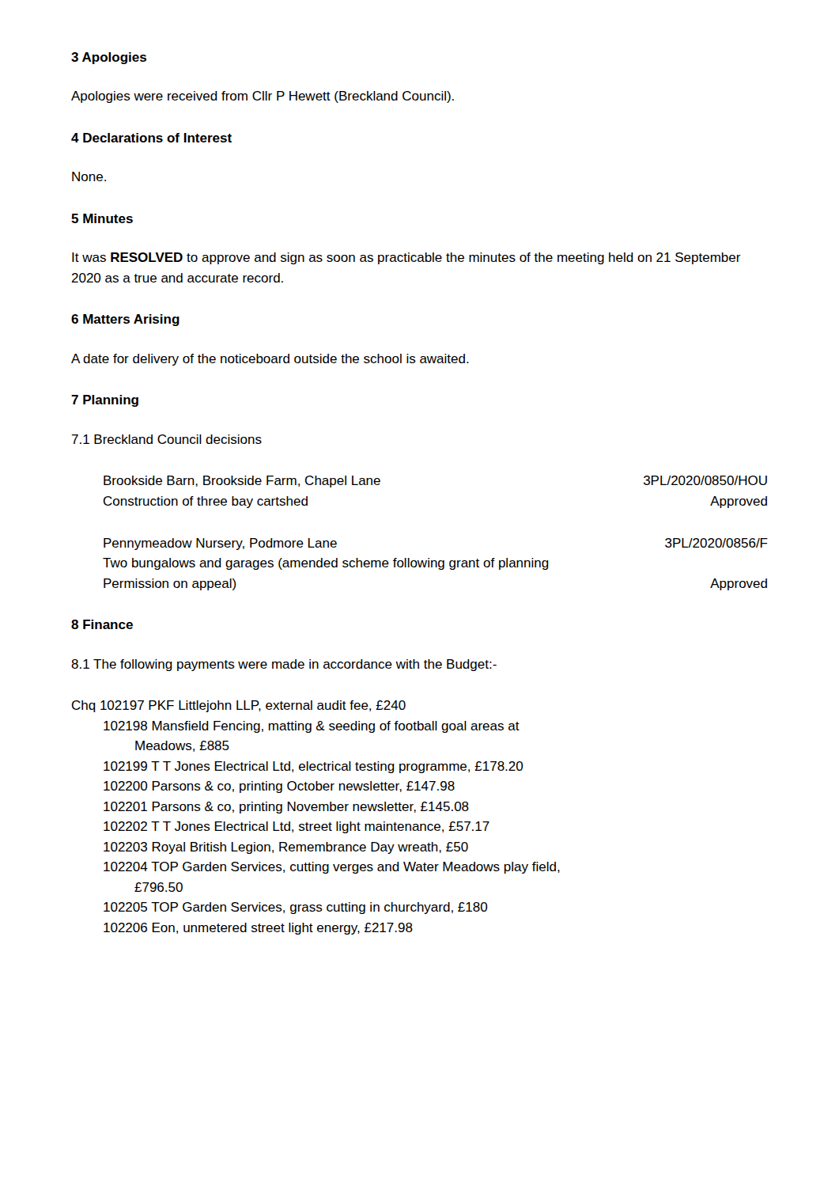3 Apologies
Apologies were received from Cllr P Hewett (Breckland Council).
4 Declarations of Interest
None.
5 Minutes
It was RESOLVED to approve and sign as soon as practicable the minutes of the meeting held on 21 September 2020 as a true and accurate record.
6 Matters Arising
A date for delivery of the noticeboard outside the school is awaited.
7 Planning
7.1 Breckland Council decisions
Brookside Barn, Brookside Farm, Chapel Lane 3PL/2020/0850/HOU
Construction of three bay cartshed Approved
Pennymeadow Nursery, Podmore Lane 3PL/2020/0856/F
Two bungalows and garages (amended scheme following grant of planning
Permission on appeal) Approved
8 Finance
8.1 The following payments were made in accordance with the Budget:-
Chq 102197 PKF Littlejohn LLP, external audit fee, £240
102198 Mansfield Fencing, matting & seeding of football goal areas at
Meadows, £885
102199 T T Jones Electrical Ltd, electrical testing programme, £178.20
102200 Parsons & co, printing October newsletter, £147.98
102201 Parsons & co, printing November newsletter, £145.08
102202 T T Jones Electrical Ltd, street light maintenance, £57.17
102203 Royal British Legion, Remembrance Day wreath, £50
102204 TOP Garden Services, cutting verges and Water Meadows play field,
£796.50
102205 TOP Garden Services, grass cutting in churchyard, £180
102206 Eon, unmetered street light energy, £217.98